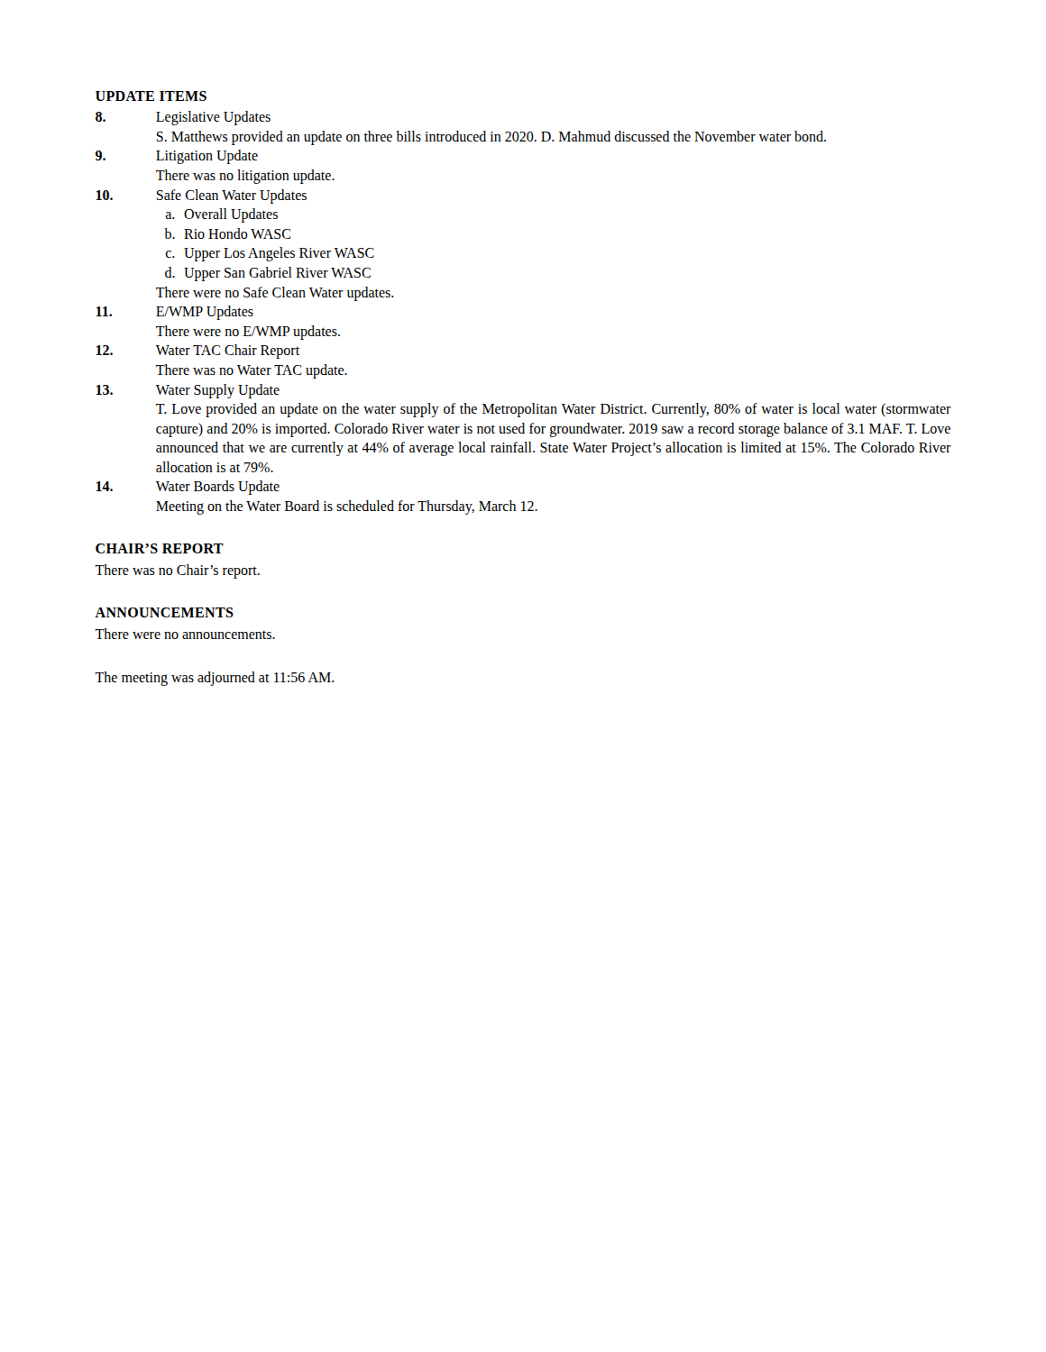UPDATE ITEMS
8.
Legislative Updates
S. Matthews provided an update on three bills introduced in 2020. D. Mahmud discussed the November water bond.
9.
Litigation Update
There was no litigation update.
10.
Safe Clean Water Updates
Overall Updates
Rio Hondo WASC
Upper Los Angeles River WASC
Upper San Gabriel River WASC
There were no Safe Clean Water updates.
11.
E/WMP Updates
There were no E/WMP updates.
12.
Water TAC Chair Report
There was no Water TAC update.
13.
Water Supply Update
T. Love provided an update on the water supply of the Metropolitan Water District. Currently, 80% of water is local water (stormwater capture) and 20% is imported. Colorado River water is not used for groundwater. 2019 saw a record storage balance of 3.1 MAF. T. Love announced that we are currently at 44% of average local rainfall. State Water Project’s allocation is limited at 15%. The Colorado River allocation is at 79%.
14.
Water Boards Update
Meeting on the Water Board is scheduled for Thursday, March 12.
CHAIR’S REPORT
There was no Chair’s report.
ANNOUNCEMENTS
There were no announcements.
The meeting was adjourned at 11:56 AM.